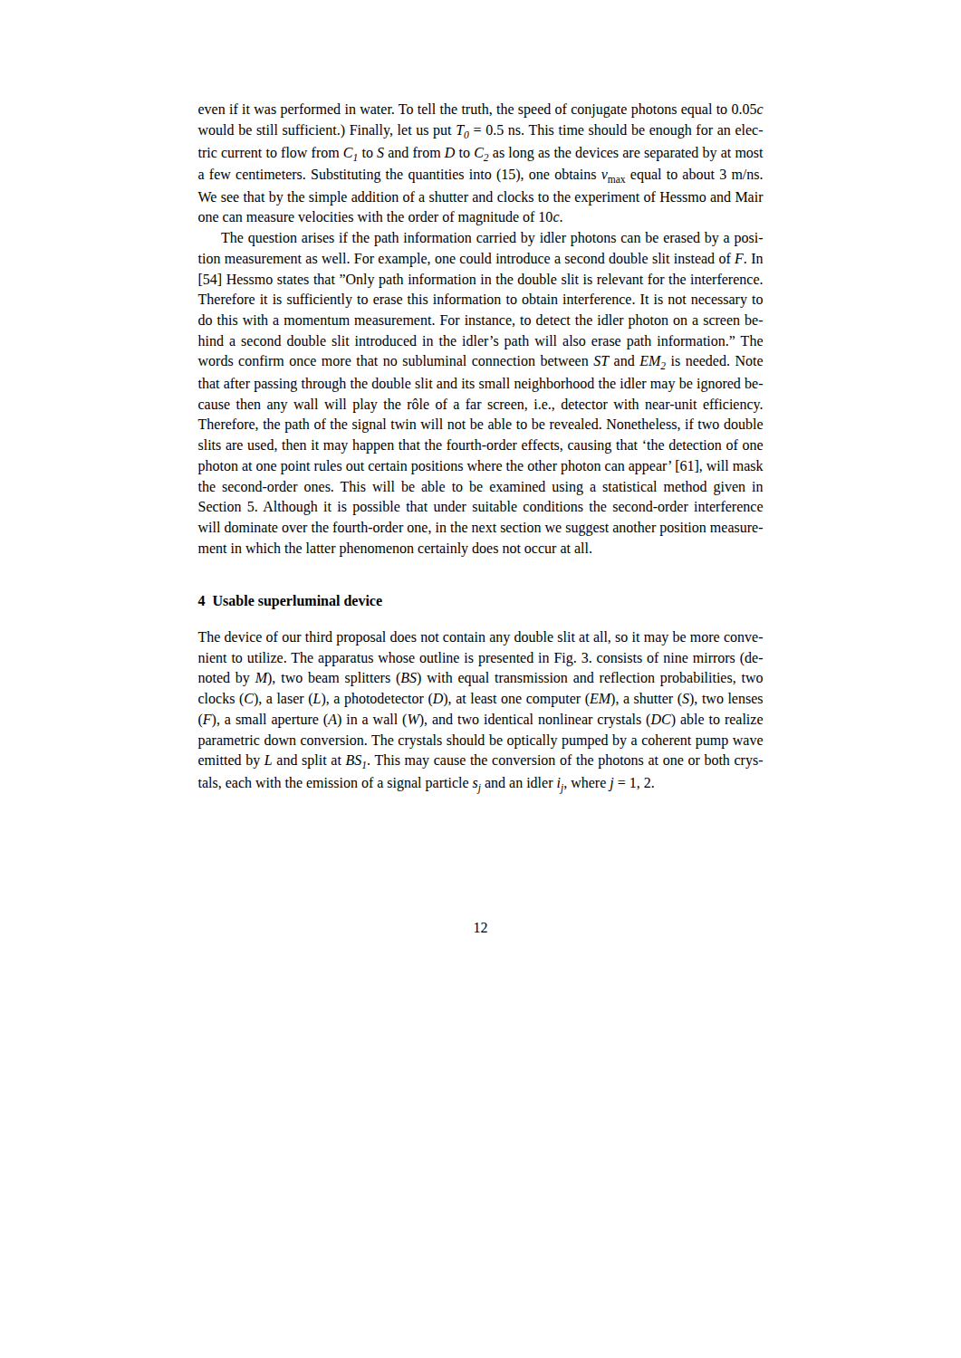even if it was performed in water. To tell the truth, the speed of conjugate photons equal to 0.05c would be still sufficient.) Finally, let us put T0 = 0.5 ns. This time should be enough for an electric current to flow from C1 to S and from D to C2 as long as the devices are separated by at most a few centimeters. Substituting the quantities into (15), one obtains vmax equal to about 3 m/ns. We see that by the simple addition of a shutter and clocks to the experiment of Hessmo and Mair one can measure velocities with the order of magnitude of 10c.
The question arises if the path information carried by idler photons can be erased by a position measurement as well. For example, one could introduce a second double slit instead of F. In [54] Hessmo states that ”Only path information in the double slit is relevant for the interference. Therefore it is sufficiently to erase this information to obtain interference. It is not necessary to do this with a momentum measurement. For instance, to detect the idler photon on a screen behind a second double slit introduced in the idler’s path will also erase path information.” The words confirm once more that no subluminal connection between ST and EM2 is needed. Note that after passing through the double slit and its small neighborhood the idler may be ignored because then any wall will play the rôle of a far screen, i.e., detector with near-unit efficiency. Therefore, the path of the signal twin will not be able to be revealed. Nonetheless, if two double slits are used, then it may happen that the fourth-order effects, causing that ‘the detection of one photon at one point rules out certain positions where the other photon can appear’ [61], will mask the second-order ones. This will be able to be examined using a statistical method given in Section 5. Although it is possible that under suitable conditions the second-order interference will dominate over the fourth-order one, in the next section we suggest another position measurement in which the latter phenomenon certainly does not occur at all.
4 Usable superluminal device
The device of our third proposal does not contain any double slit at all, so it may be more convenient to utilize. The apparatus whose outline is presented in Fig. 3. consists of nine mirrors (denoted by M), two beam splitters (BS) with equal transmission and reflection probabilities, two clocks (C), a laser (L), a photodetector (D), at least one computer (EM), a shutter (S), two lenses (F), a small aperture (A) in a wall (W), and two identical nonlinear crystals (DC) able to realize parametric down conversion. The crystals should be optically pumped by a coherent pump wave emitted by L and split at BS1. This may cause the conversion of the photons at one or both crystals, each with the emission of a signal particle sj and an idler ij, where j = 1, 2.
12